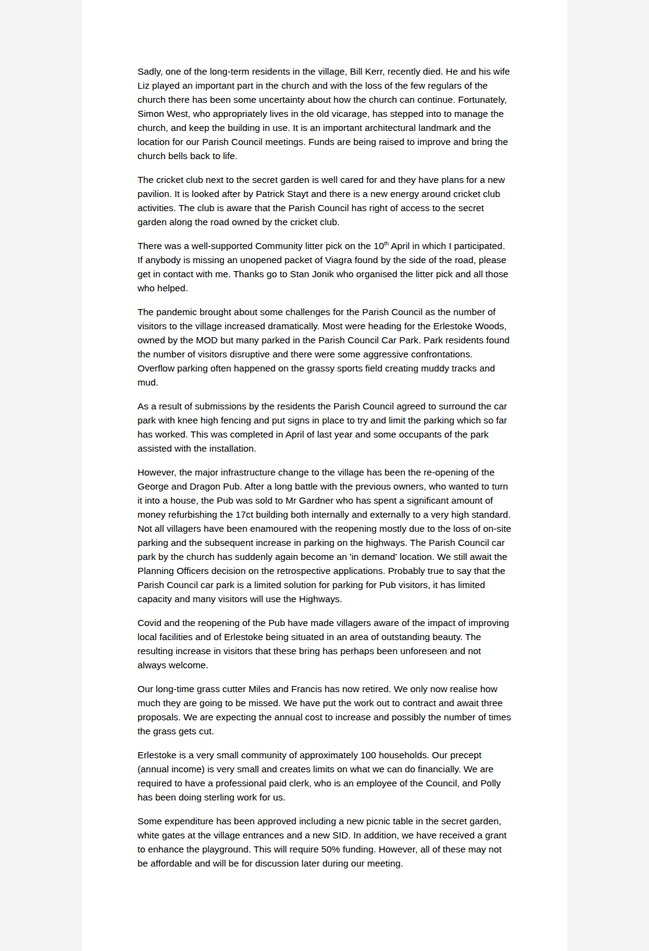Sadly, one of the long-term residents in the village, Bill Kerr, recently died. He and his wife Liz played an important part in the church and with the loss of the few regulars of the church there has been some uncertainty about how the church can continue. Fortunately, Simon West, who appropriately lives in the old vicarage, has stepped into to manage the church, and keep the building in use. It is an important architectural landmark and the location for our Parish Council meetings. Funds are being raised to improve and bring the church bells back to life.
The cricket club next to the secret garden is well cared for and they have plans for a new pavilion. It is looked after by Patrick Stayt and there is a new energy around cricket club activities. The club is aware that the Parish Council has right of access to the secret garden along the road owned by the cricket club.
There was a well-supported Community litter pick on the 10th April in which I participated. If anybody is missing an unopened packet of Viagra found by the side of the road, please get in contact with me. Thanks go to Stan Jonik who organised the litter pick and all those who helped.
The pandemic brought about some challenges for the Parish Council as the number of visitors to the village increased dramatically. Most were heading for the Erlestoke Woods, owned by the MOD but many parked in the Parish Council Car Park. Park residents found the number of visitors disruptive and there were some aggressive confrontations. Overflow parking often happened on the grassy sports field creating muddy tracks and mud.
As a result of submissions by the residents the Parish Council agreed to surround the car park with knee high fencing and put signs in place to try and limit the parking which so far has worked. This was completed in April of last year and some occupants of the park assisted with the installation.
However, the major infrastructure change to the village has been the re-opening of the George and Dragon Pub. After a long battle with the previous owners, who wanted to turn it into a house, the Pub was sold to Mr Gardner who has spent a significant amount of money refurbishing the 17ct building both internally and externally to a very high standard. Not all villagers have been enamoured with the reopening mostly due to the loss of on-site parking and the subsequent increase in parking on the highways. The Parish Council car park by the church has suddenly again become an 'in demand' location. We still await the Planning Officers decision on the retrospective applications. Probably true to say that the Parish Council car park is a limited solution for parking for Pub visitors, it has limited capacity and many visitors will use the Highways.
Covid and the reopening of the Pub have made villagers aware of the impact of improving local facilities and of Erlestoke being situated in an area of outstanding beauty. The resulting increase in visitors that these bring has perhaps been unforeseen and not always welcome.
Our long-time grass cutter Miles and Francis has now retired. We only now realise how much they are going to be missed. We have put the work out to contract and await three proposals. We are expecting the annual cost to increase and possibly the number of times the grass gets cut.
Erlestoke is a very small community of approximately 100 households. Our precept (annual income) is very small and creates limits on what we can do financially. We are required to have a professional paid clerk, who is an employee of the Council, and Polly has been doing sterling work for us.
Some expenditure has been approved including a new picnic table in the secret garden, white gates at the village entrances and a new SID. In addition, we have received a grant to enhance the playground. This will require 50% funding. However, all of these may not be affordable and will be for discussion later during our meeting.